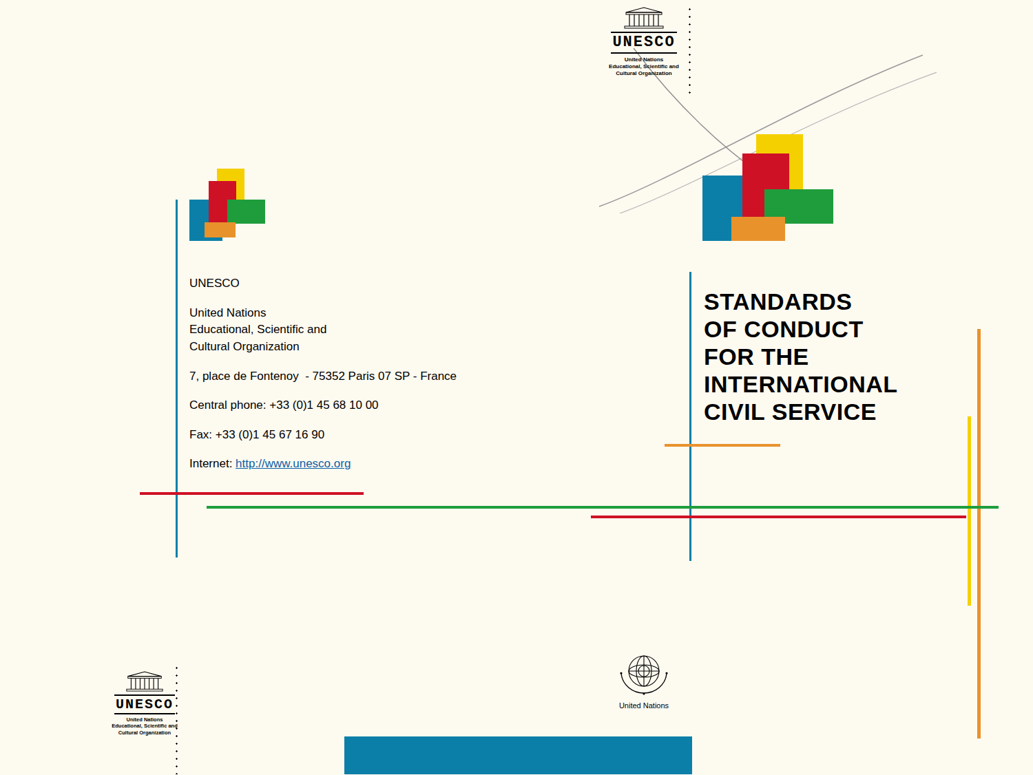UNESCO
United Nations
Educational, Scientific and
Cultural Organization
UNESCO
United Nations
Educational, Scientific and
Cultural Organization
7, place de Fontenoy - 75352 Paris 07 SP - France
Central phone: +33 (0)1 45 68 10 00
Fax: +33 (0)1 45 67 16 90
Internet: http://www.unesco.org
Standards
of Conduct
for the
International
Civil Service
UNESCO
United Nations
Educational, Scientific and
Cultural Organization
United Nations